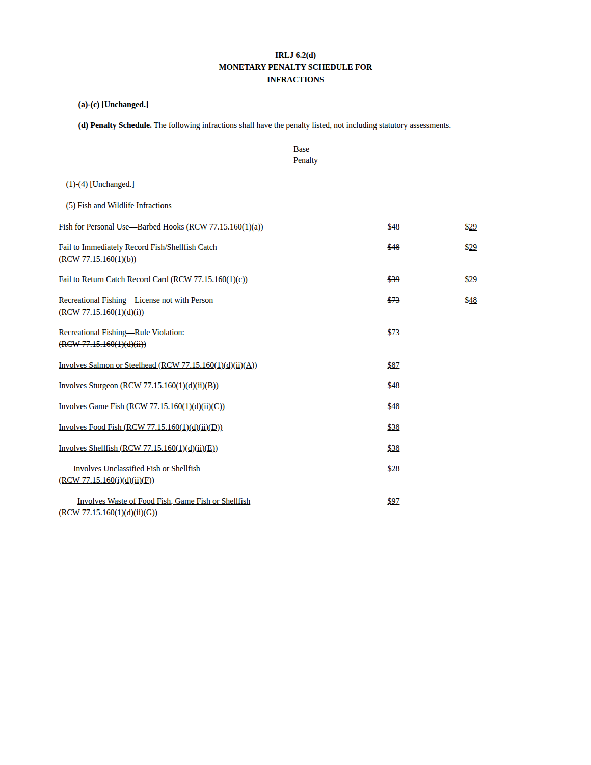IRLJ 6.2(d) MONETARY PENALTY SCHEDULE FOR
INFRACTIONS
(a)-(c) [Unchanged.]
(d) Penalty Schedule. The following infractions shall have the penalty listed, not including statutory assessments.
Base
Penalty
(1)-(4) [Unchanged.]
(5) Fish and Wildlife Infractions
| Fish for Personal Use—Barbed Hooks (RCW 77.15.160(1)(a)) | $48 | $ 29 |
| Fail to Immediately Record Fish/Shellfish Catch (RCW 77.15.160(1)(b)) | $48 | $ 29 |
| Fail to Return Catch Record Card (RCW 77.15.160(1)(c)) | $39 | $ 29 |
| Recreational Fishing—License not with Person (RCW 77.15.160(1)(d)(i)) | $73 | $ 48 |
| Recreational Fishing—Rule Violation: (RCW 77.15.160(1)(d)(ii)) | $73 | |
| Involves Salmon or Steelhead (RCW 77.15.160(1)(d)(ii)(A)) | $87 | |
| Involves Sturgeon (RCW 77.15.160(1)(d)(ii)(B)) | $48 | |
| Involves Game Fish (RCW 77.15.160(1)(d)(ii)(C)) | $48 | |
| Involves Food Fish (RCW 77.15.160(1)(d)(ii)(D)) | $38 | |
| Involves Shellfish (RCW 77.15.160(1)(d)(ii)(E)) | $38 | |
| Involves Unclassified Fish or Shellfish (RCW 77.15.160(i)(d)(ii)(F)) | $28 | |
| Involves Waste of Food Fish, Game Fish or Shellfish (RCW 77.15.160(1)(d)(ii)(G)) | $97 | |